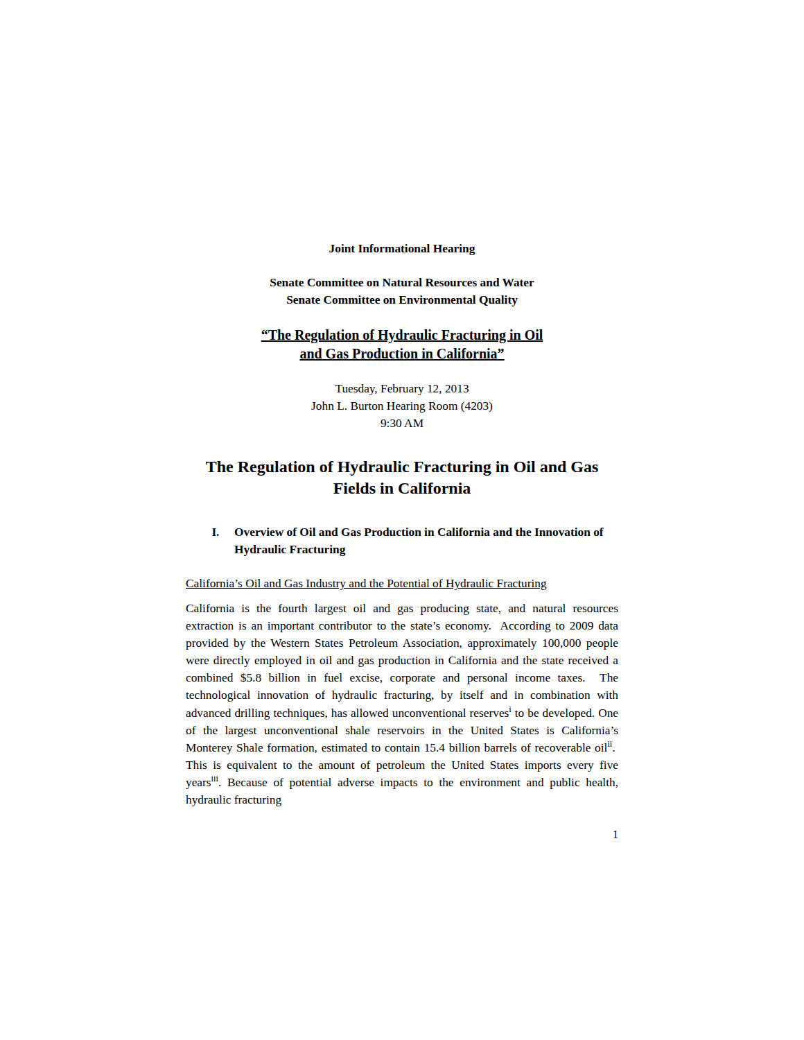Joint Informational Hearing
Senate Committee on Natural Resources and Water
Senate Committee on Environmental Quality
“The Regulation of Hydraulic Fracturing in Oil
and Gas Production in California”
Tuesday, February 12, 2013
John L. Burton Hearing Room (4203)
9:30 AM
The Regulation of Hydraulic Fracturing in Oil and Gas Fields in California
Overview of Oil and Gas Production in California and the Innovation of Hydraulic Fracturing
California’s Oil and Gas Industry and the Potential of Hydraulic Fracturing
California is the fourth largest oil and gas producing state, and natural resources extraction is an important contributor to the state’s economy. According to 2009 data provided by the Western States Petroleum Association, approximately 100,000 people were directly employed in oil and gas production in California and the state received a combined $5.8 billion in fuel excise, corporate and personal income taxes. The technological innovation of hydraulic fracturing, by itself and in combination with advanced drilling techniques, has allowed unconventional reservesi to be developed. One of the largest unconventional shale reservoirs in the United States is California’s Monterey Shale formation, estimated to contain 15.4 billion barrels of recoverable oilii. This is equivalent to the amount of petroleum the United States imports every five yearsiii. Because of potential adverse impacts to the environment and public health, hydraulic fracturing
1